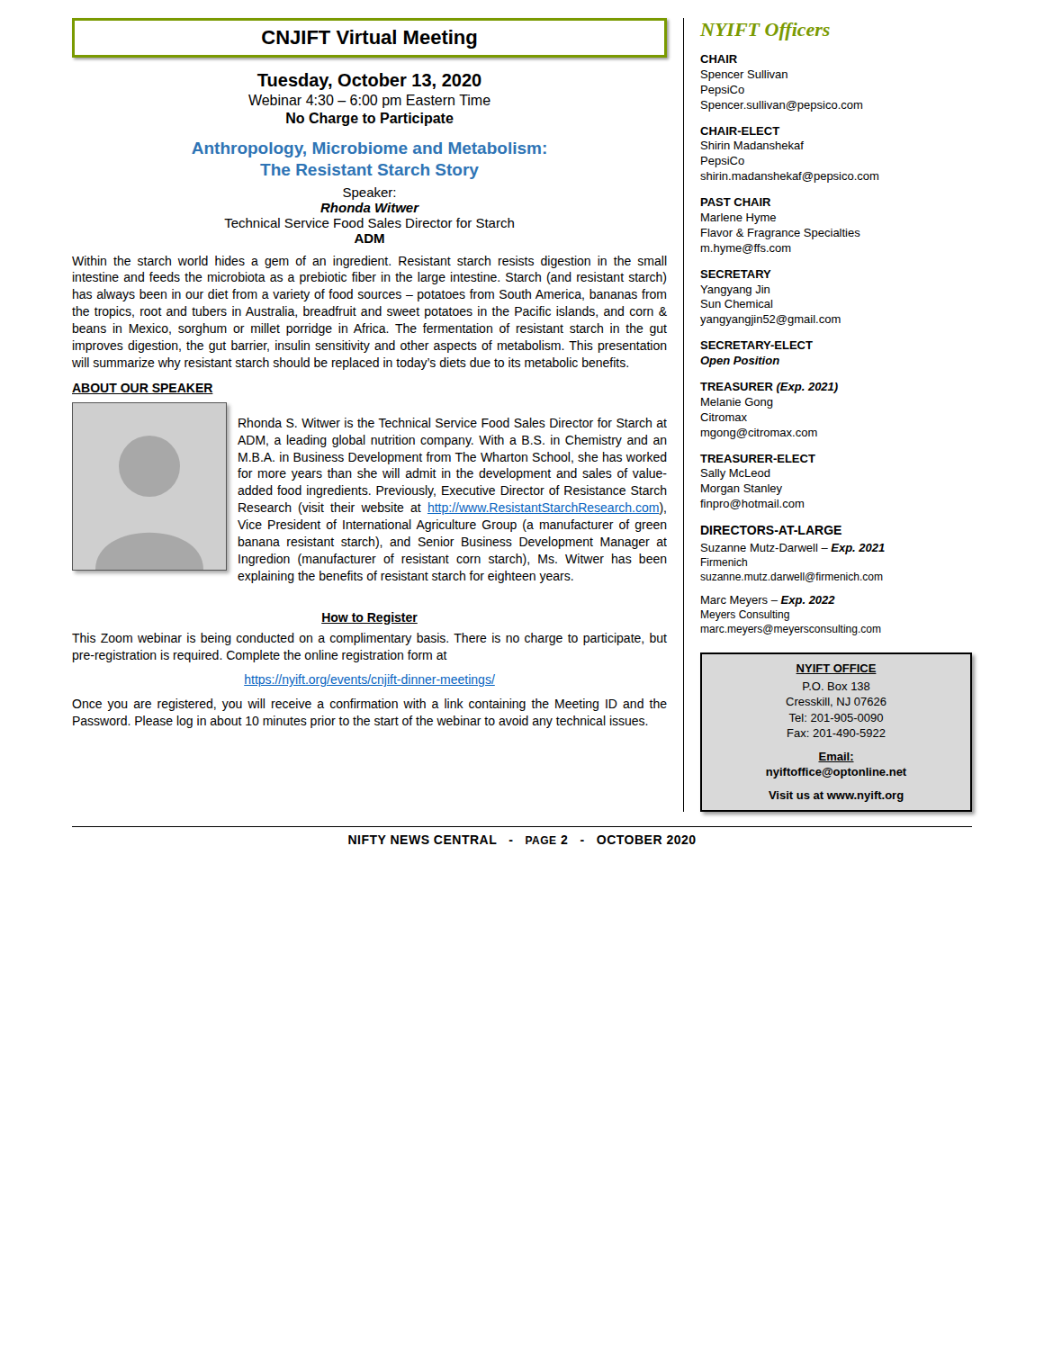CNJIFT Virtual Meeting
Tuesday, October 13, 2020
Webinar 4:30 – 6:00 pm Eastern Time
No Charge to Participate
Anthropology, Microbiome and Metabolism:
The Resistant Starch Story
Speaker:
Rhonda Witwer
Technical Service Food Sales Director for Starch
ADM
Within the starch world hides a gem of an ingredient. Resistant starch resists digestion in the small intestine and feeds the microbiota as a prebiotic fiber in the large intestine. Starch (and resistant starch) has always been in our diet from a variety of food sources – potatoes from South America, bananas from the tropics, root and tubers in Australia, breadfruit and sweet potatoes in the Pacific islands, and corn & beans in Mexico, sorghum or millet porridge in Africa. The fermentation of resistant starch in the gut improves digestion, the gut barrier, insulin sensitivity and other aspects of metabolism. This presentation will summarize why resistant starch should be replaced in today’s diets due to its metabolic benefits.
ABOUT OUR SPEAKER
Rhonda S. Witwer is the Technical Service Food Sales Director for Starch at ADM, a leading global nutrition company. With a B.S. in Chemistry and an M.B.A. in Business Development from The Wharton School, she has worked for more years than she will admit in the development and sales of value-added food ingredients. Previously, Executive Director of Resistance Starch Research (visit their website at http://www.ResistantStarchResearch.com), Vice President of International Agriculture Group (a manufacturer of green banana resistant starch), and Senior Business Development Manager at Ingredion (manufacturer of resistant corn starch), Ms. Witwer has been explaining the benefits of resistant starch for eighteen years.
How to Register
This Zoom webinar is being conducted on a complimentary basis. There is no charge to participate, but pre-registration is required. Complete the online registration form at
https://nyift.org/events/cnjift-dinner-meetings/
Once you are registered, you will receive a confirmation with a link containing the Meeting ID and the Password. Please log in about 10 minutes prior to the start of the webinar to avoid any technical issues.
NYIFT Officers
CHAIR
Spencer Sullivan
PepsiCo
Spencer.sullivan@pepsico.com
CHAIR-ELECT
Shirin Madanshekaf
PepsiCo
shirin.madanshekaf@pepsico.com
PAST CHAIR
Marlene Hyme
Flavor & Fragrance Specialties
m.hyme@ffs.com
SECRETARY
Yangyang Jin
Sun Chemical
yangyangjin52@gmail.com
SECRETARY-ELECT
Open Position
TREASURER (Exp. 2021)
Melanie Gong
Citromax
mgong@citromax.com
TREASURER-ELECT
Sally McLeod
Morgan Stanley
finpro@hotmail.com
DIRECTORS-AT-LARGE
Suzanne Mutz-Darwell – Exp. 2021
Firmenich
suzanne.mutz.darwell@firmenich.com
Marc Meyers – Exp. 2022
Meyers Consulting
marc.meyers@meyersconsulting.com
NYIFT OFFICE
P.O. Box 138
Cresskill, NJ 07626
Tel: 201-905-0090
Fax: 201-490-5922 Email: nyiftoffice@optonline.net Visit us at www.nyift.org
NIFTY NEWS CENTRAL - PAGE 2 - OCTOBER 2020